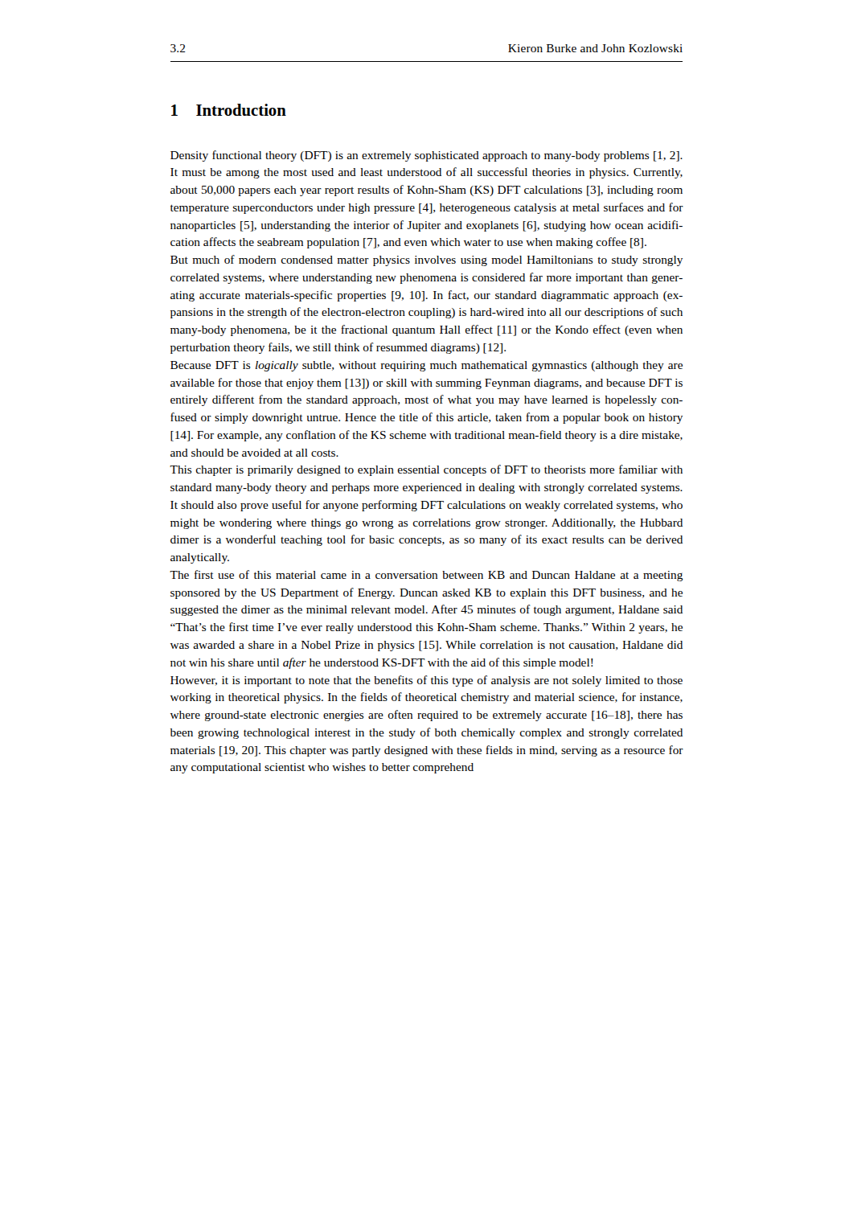3.2 Kieron Burke and John Kozlowski
1 Introduction
Density functional theory (DFT) is an extremely sophisticated approach to many-body problems [1, 2]. It must be among the most used and least understood of all successful theories in physics. Currently, about 50,000 papers each year report results of Kohn-Sham (KS) DFT calculations [3], including room temperature superconductors under high pressure [4], heterogeneous catalysis at metal surfaces and for nanoparticles [5], understanding the interior of Jupiter and exoplanets [6], studying how ocean acidification affects the seabream population [7], and even which water to use when making coffee [8].
But much of modern condensed matter physics involves using model Hamiltonians to study strongly correlated systems, where understanding new phenomena is considered far more important than generating accurate materials-specific properties [9, 10]. In fact, our standard diagrammatic approach (expansions in the strength of the electron-electron coupling) is hard-wired into all our descriptions of such many-body phenomena, be it the fractional quantum Hall effect [11] or the Kondo effect (even when perturbation theory fails, we still think of resummed diagrams) [12].
Because DFT is logically subtle, without requiring much mathematical gymnastics (although they are available for those that enjoy them [13]) or skill with summing Feynman diagrams, and because DFT is entirely different from the standard approach, most of what you may have learned is hopelessly confused or simply downright untrue. Hence the title of this article, taken from a popular book on history [14]. For example, any conflation of the KS scheme with traditional mean-field theory is a dire mistake, and should be avoided at all costs.
This chapter is primarily designed to explain essential concepts of DFT to theorists more familiar with standard many-body theory and perhaps more experienced in dealing with strongly correlated systems. It should also prove useful for anyone performing DFT calculations on weakly correlated systems, who might be wondering where things go wrong as correlations grow stronger. Additionally, the Hubbard dimer is a wonderful teaching tool for basic concepts, as so many of its exact results can be derived analytically.
The first use of this material came in a conversation between KB and Duncan Haldane at a meeting sponsored by the US Department of Energy. Duncan asked KB to explain this DFT business, and he suggested the dimer as the minimal relevant model. After 45 minutes of tough argument, Haldane said “That’s the first time I’ve ever really understood this Kohn-Sham scheme. Thanks.” Within 2 years, he was awarded a share in a Nobel Prize in physics [15]. While correlation is not causation, Haldane did not win his share until after he understood KS-DFT with the aid of this simple model!
However, it is important to note that the benefits of this type of analysis are not solely limited to those working in theoretical physics. In the fields of theoretical chemistry and material science, for instance, where ground-state electronic energies are often required to be extremely accurate [16–18], there has been growing technological interest in the study of both chemically complex and strongly correlated materials [19, 20]. This chapter was partly designed with these fields in mind, serving as a resource for any computational scientist who wishes to better comprehend